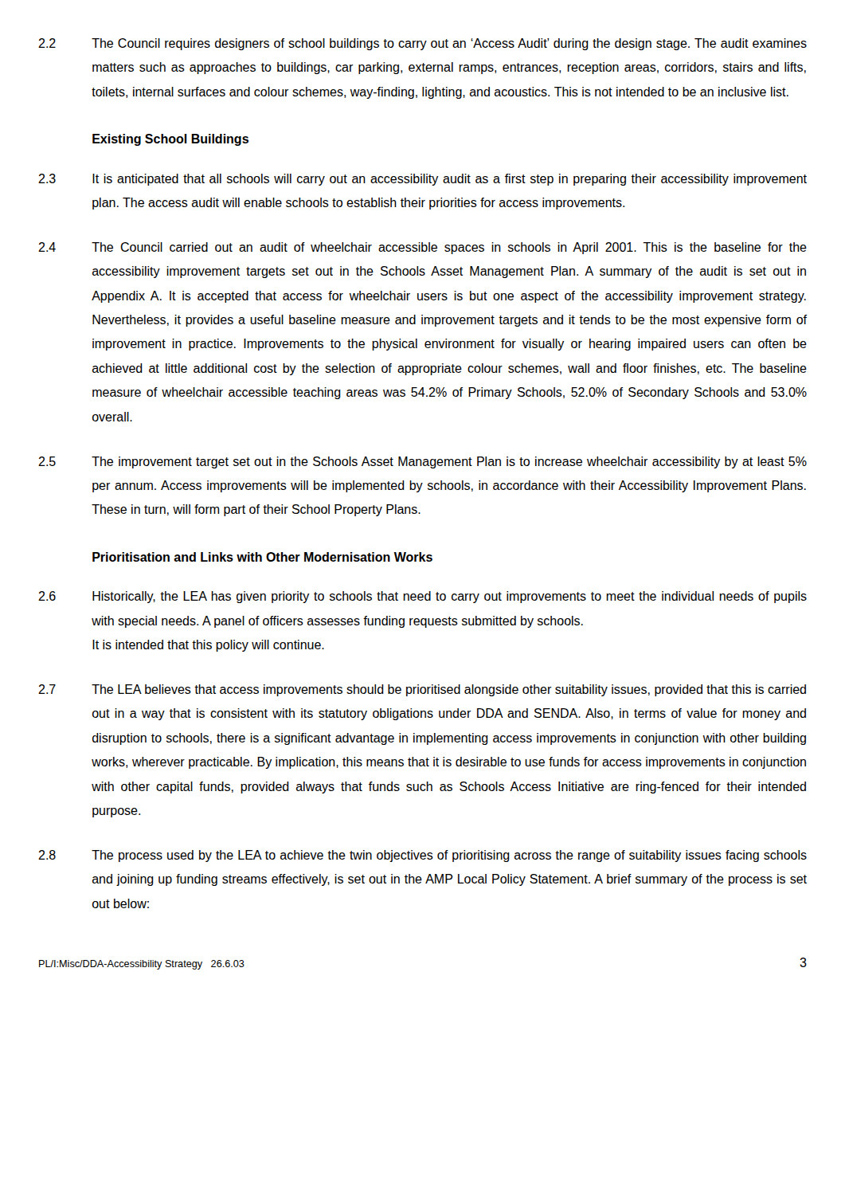2.2
The Council requires designers of school buildings to carry out an ‘Access Audit’ during the design stage. The audit examines matters such as approaches to buildings, car parking, external ramps, entrances, reception areas, corridors, stairs and lifts, toilets, internal surfaces and colour schemes, way-finding, lighting, and acoustics. This is not intended to be an inclusive list.
Existing School Buildings
2.3
It is anticipated that all schools will carry out an accessibility audit as a first step in preparing their accessibility improvement plan. The access audit will enable schools to establish their priorities for access improvements.
2.4
The Council carried out an audit of wheelchair accessible spaces in schools in April 2001. This is the baseline for the accessibility improvement targets set out in the Schools Asset Management Plan. A summary of the audit is set out in Appendix A. It is accepted that access for wheelchair users is but one aspect of the accessibility improvement strategy. Nevertheless, it provides a useful baseline measure and improvement targets and it tends to be the most expensive form of improvement in practice. Improvements to the physical environment for visually or hearing impaired users can often be achieved at little additional cost by the selection of appropriate colour schemes, wall and floor finishes, etc. The baseline measure of wheelchair accessible teaching areas was 54.2% of Primary Schools, 52.0% of Secondary Schools and 53.0% overall.
2.5
The improvement target set out in the Schools Asset Management Plan is to increase wheelchair accessibility by at least 5% per annum. Access improvements will be implemented by schools, in accordance with their Accessibility Improvement Plans. These in turn, will form part of their School Property Plans.
Prioritisation and Links with Other Modernisation Works
2.6
Historically, the LEA has given priority to schools that need to carry out improvements to meet the individual needs of pupils with special needs. A panel of officers assesses funding requests submitted by schools.
It is intended that this policy will continue.
2.7
The LEA believes that access improvements should be prioritised alongside other suitability issues, provided that this is carried out in a way that is consistent with its statutory obligations under DDA and SENDA. Also, in terms of value for money and disruption to schools, there is a significant advantage in implementing access improvements in conjunction with other building works, wherever practicable. By implication, this means that it is desirable to use funds for access improvements in conjunction with other capital funds, provided always that funds such as Schools Access Initiative are ring-fenced for their intended purpose.
2.8
The process used by the LEA to achieve the twin objectives of prioritising across the range of suitability issues facing schools and joining up funding streams effectively, is set out in the AMP Local Policy Statement. A brief summary of the process is set out below:
PL/I:Misc/DDA-Accessibility Strategy 26.6.03
3